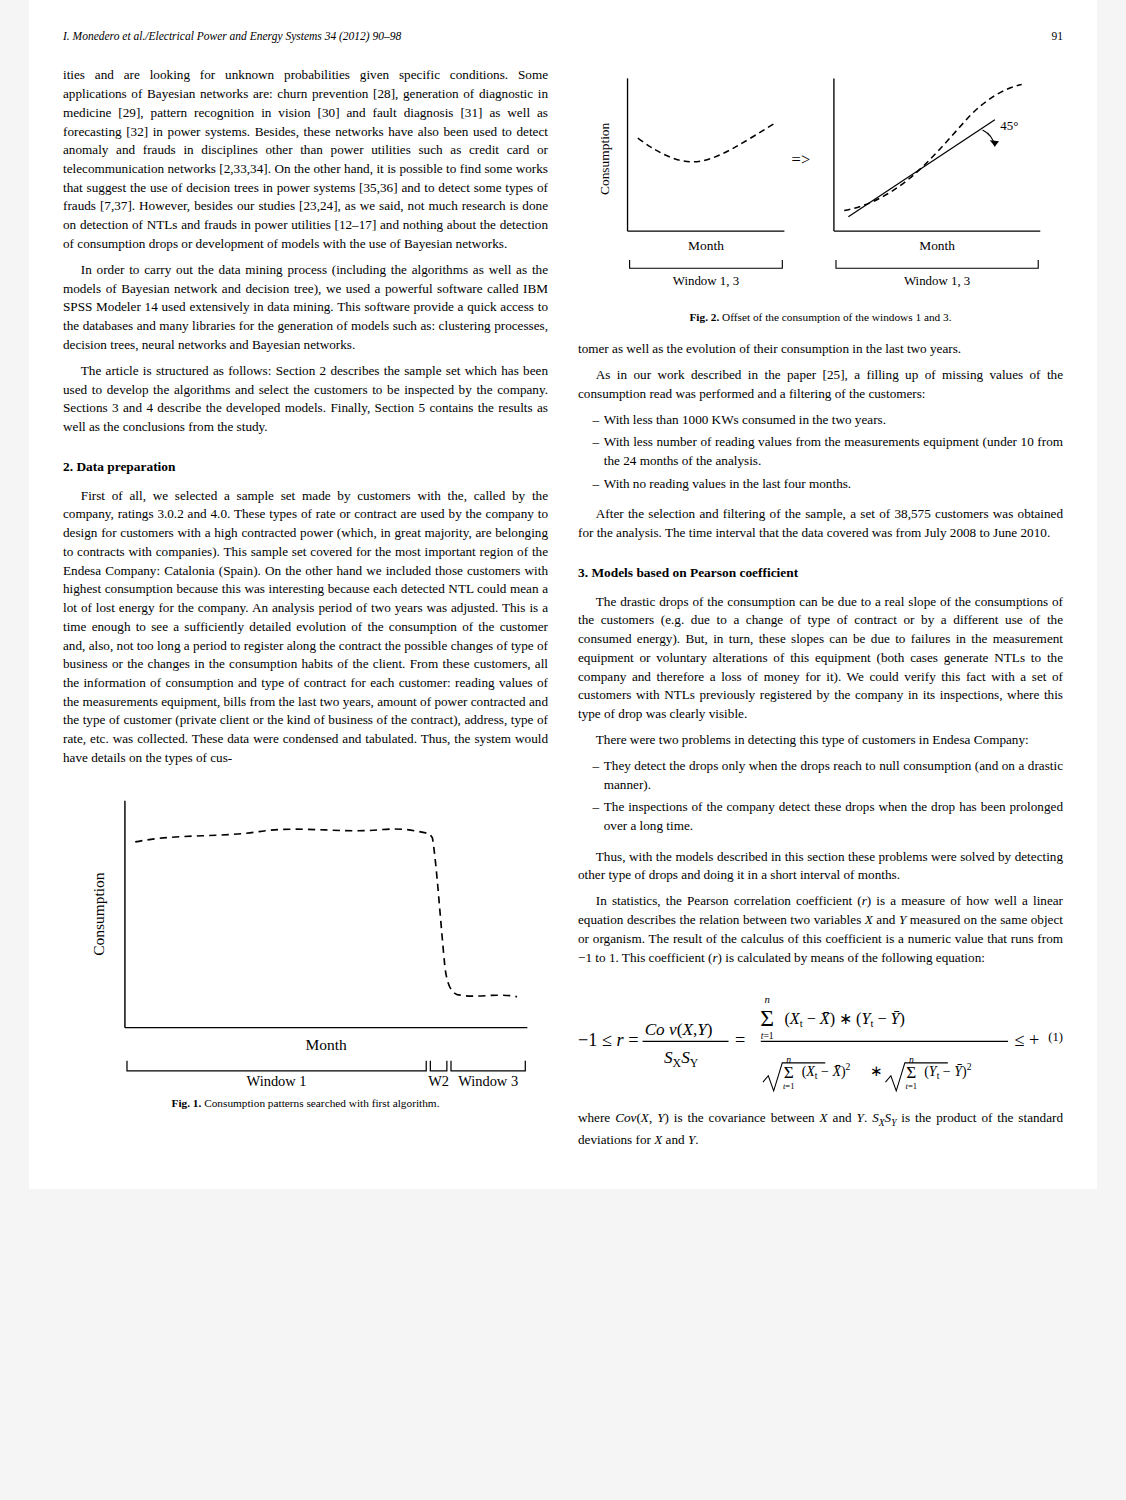I. Monedero et al./Electrical Power and Energy Systems 34 (2012) 90–98 91
ities and are looking for unknown probabilities given specific conditions. Some applications of Bayesian networks are: churn prevention [28], generation of diagnostic in medicine [29], pattern recognition in vision [30] and fault diagnosis [31] as well as forecasting [32] in power systems. Besides, these networks have also been used to detect anomaly and frauds in disciplines other than power utilities such as credit card or telecommunication networks [2,33,34]. On the other hand, it is possible to find some works that suggest the use of decision trees in power systems [35,36] and to detect some types of frauds [7,37]. However, besides our studies [23,24], as we said, not much research is done on detection of NTLs and frauds in power utilities [12–17] and nothing about the detection of consumption drops or development of models with the use of Bayesian networks.
In order to carry out the data mining process (including the algorithms as well as the models of Bayesian network and decision tree), we used a powerful software called IBM SPSS Modeler 14 used extensively in data mining. This software provide a quick access to the databases and many libraries for the generation of models such as: clustering processes, decision trees, neural networks and Bayesian networks.
The article is structured as follows: Section 2 describes the sample set which has been used to develop the algorithms and select the customers to be inspected by the company. Sections 3 and 4 describe the developed models. Finally, Section 5 contains the results as well as the conclusions from the study.
2. Data preparation
First of all, we selected a sample set made by customers with the, called by the company, ratings 3.0.2 and 4.0. These types of rate or contract are used by the company to design for customers with a high contracted power (which, in great majority, are belonging to contracts with companies). This sample set covered for the most important region of the Endesa Company: Catalonia (Spain). On the other hand we included those customers with highest consumption because this was interesting because each detected NTL could mean a lot of lost energy for the company. An analysis period of two years was adjusted. This is a time enough to see a sufficiently detailed evolution of the consumption of the customer and, also, not too long a period to register along the contract the possible changes of type of business or the changes in the consumption habits of the client. From these customers, all the information of consumption and type of contract for each customer: reading values of the measurements equipment, bills from the last two years, amount of power contracted and the type of customer (private client or the kind of business of the contract), address, type of rate, etc. was collected. These data were condensed and tabulated. Thus, the system would have details on the types of cus-
Consumption Month Window 1 W2 Window 3
Fig. 1. Consumption patterns searched with first algorithm.
Consumption Month Window 1, 3 => 45° Month Window 1, 3
Fig. 2. Offset of the consumption of the windows 1 and 3.
tomer as well as the evolution of their consumption in the last two years.
As in our work described in the paper [25], a filling up of missing values of the consumption read was performed and a filtering of the customers:
With less than 1000 KWs consumed in the two years.
With less number of reading values from the measurements equipment (under 10 from the 24 months of the analysis.
With no reading values in the last four months.
After the selection and filtering of the sample, a set of 38,575 customers was obtained for the analysis. The time interval that the data covered was from July 2008 to June 2010.
3. Models based on Pearson coefficient
The drastic drops of the consumption can be due to a real slope of the consumptions of the customers (e.g. due to a change of type of contract or by a different use of the consumed energy). But, in turn, these slopes can be due to failures in the measurement equipment or voluntary alterations of this equipment (both cases generate NTLs to the company and therefore a loss of money for it). We could verify this fact with a set of customers with NTLs previously registered by the company in its inspections, where this type of drop was clearly visible.
There were two problems in detecting this type of customers in Endesa Company:
They detect the drops only when the drops reach to null consumption (and on a drastic manner).
The inspections of the company detect these drops when the drop has been prolonged over a long time.
Thus, with the models described in this section these problems were solved by detecting other type of drops and doing it in a short interval of months.
In statistics, the Pearson correlation coefficient (r) is a measure of how well a linear equation describes the relation between two variables X and Y measured on the same object or organism. The result of the calculus of this coefficient is a numeric value that runs from −1 to 1. This coefficient (r) is calculated by means of the following equation:
−1 ≤ r = Co v(X,Y) SXSY = n Σ t=1 (Xt − X̄) ∗ (Yt − Ȳ) n Σ t=1 (Xt − X̄)2 ∗ n Σ t=1 (Yt − Ȳ)2 ≤ +1
(1)
where Cov(X, Y) is the covariance between X and Y. SXSY is the product of the standard deviations for X and Y.